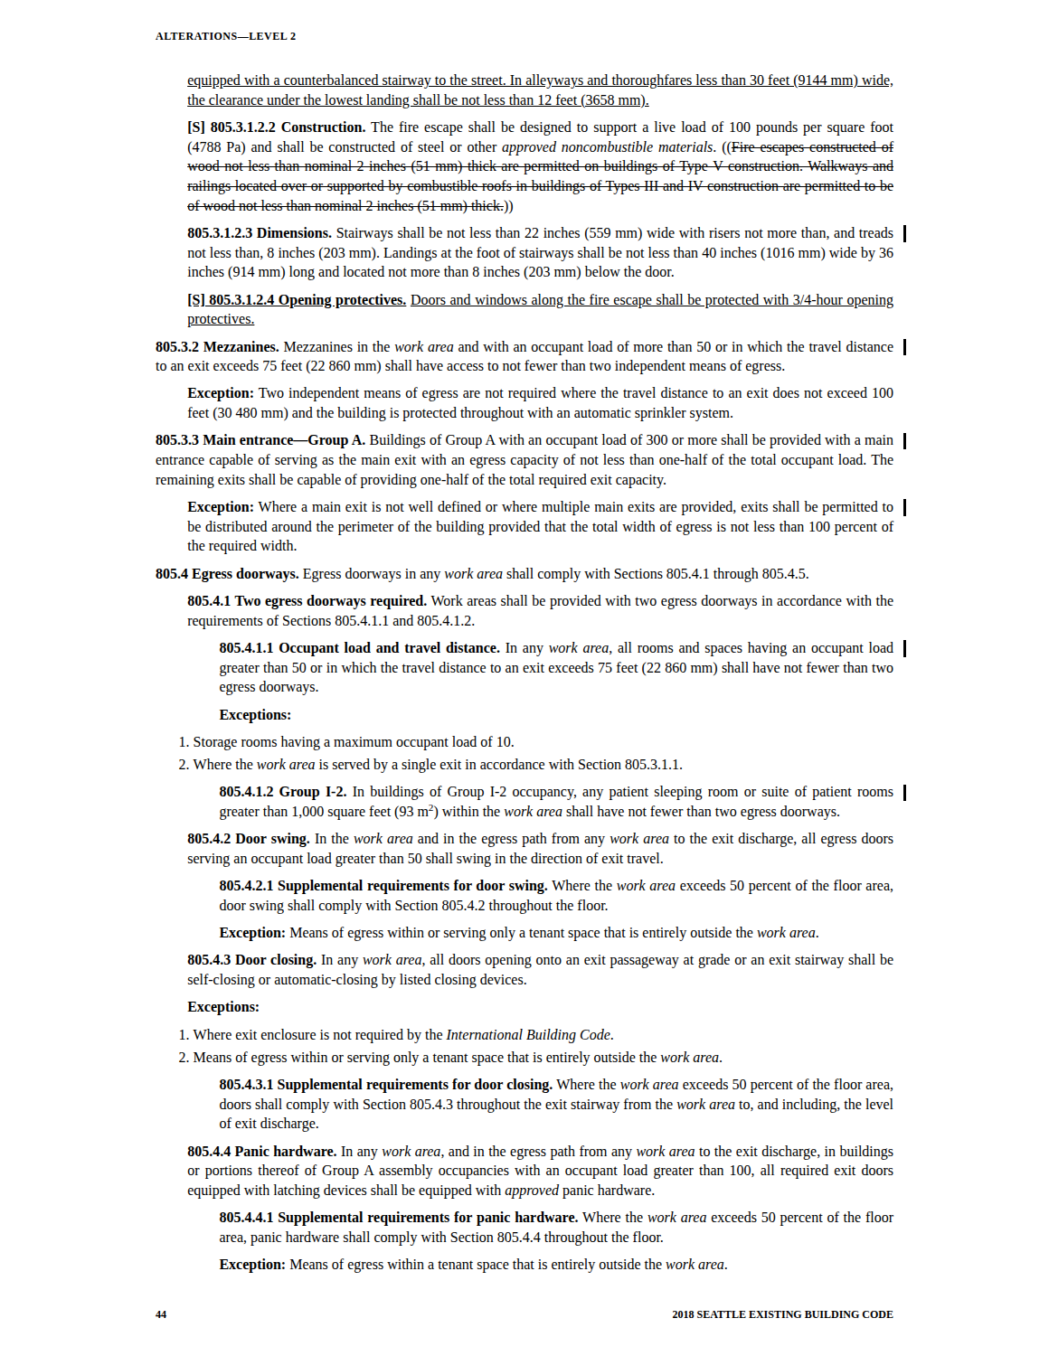ALTERATIONS—LEVEL 2
equipped with a counterbalanced stairway to the street. In alleyways and thoroughfares less than 30 feet (9144 mm) wide, the clearance under the lowest landing shall be not less than 12 feet (3658 mm).
[S] 805.3.1.2.2 Construction. The fire escape shall be designed to support a live load of 100 pounds per square foot (4788 Pa) and shall be constructed of steel or other approved noncombustible materials. ((Fire escapes constructed of wood not less than nominal 2 inches (51 mm) thick are permitted on buildings of Type V construction. Walkways and railings located over or supported by combustible roofs in buildings of Types III and IV construction are permitted to be of wood not less than nominal 2 inches (51 mm) thick.))
805.3.1.2.3 Dimensions. Stairways shall be not less than 22 inches (559 mm) wide with risers not more than, and treads not less than, 8 inches (203 mm). Landings at the foot of stairways shall be not less than 40 inches (1016 mm) wide by 36 inches (914 mm) long and located not more than 8 inches (203 mm) below the door.
[S] 805.3.1.2.4 Opening protectives. Doors and windows along the fire escape shall be protected with 3/4-hour opening protectives.
805.3.2 Mezzanines. Mezzanines in the work area and with an occupant load of more than 50 or in which the travel distance to an exit exceeds 75 feet (22 860 mm) shall have access to not fewer than two independent means of egress.
Exception: Two independent means of egress are not required where the travel distance to an exit does not exceed 100 feet (30 480 mm) and the building is protected throughout with an automatic sprinkler system.
805.3.3 Main entrance—Group A. Buildings of Group A with an occupant load of 300 or more shall be provided with a main entrance capable of serving as the main exit with an egress capacity of not less than one-half of the total occupant load. The remaining exits shall be capable of providing one-half of the total required exit capacity.
Exception: Where a main exit is not well defined or where multiple main exits are provided, exits shall be permitted to be distributed around the perimeter of the building provided that the total width of egress is not less than 100 percent of the required width.
805.4 Egress doorways. Egress doorways in any work area shall comply with Sections 805.4.1 through 805.4.5.
805.4.1 Two egress doorways required. Work areas shall be provided with two egress doorways in accordance with the requirements of Sections 805.4.1.1 and 805.4.1.2.
805.4.1.1 Occupant load and travel distance. In any work area, all rooms and spaces having an occupant load greater than 50 or in which the travel distance to an exit exceeds 75 feet (22 860 mm) shall have not fewer than two egress doorways.
Exceptions:
Storage rooms having a maximum occupant load of 10.
Where the work area is served by a single exit in accordance with Section 805.3.1.1.
805.4.1.2 Group I-2. In buildings of Group I-2 occupancy, any patient sleeping room or suite of patient rooms greater than 1,000 square feet (93 m2) within the work area shall have not fewer than two egress doorways.
805.4.2 Door swing. In the work area and in the egress path from any work area to the exit discharge, all egress doors serving an occupant load greater than 50 shall swing in the direction of exit travel.
805.4.2.1 Supplemental requirements for door swing. Where the work area exceeds 50 percent of the floor area, door swing shall comply with Section 805.4.2 throughout the floor.
Exception: Means of egress within or serving only a tenant space that is entirely outside the work area.
805.4.3 Door closing. In any work area, all doors opening onto an exit passageway at grade or an exit stairway shall be self-closing or automatic-closing by listed closing devices.
Exceptions:
Where exit enclosure is not required by the International Building Code.
Means of egress within or serving only a tenant space that is entirely outside the work area.
805.4.3.1 Supplemental requirements for door closing. Where the work area exceeds 50 percent of the floor area, doors shall comply with Section 805.4.3 throughout the exit stairway from the work area to, and including, the level of exit discharge.
805.4.4 Panic hardware. In any work area, and in the egress path from any work area to the exit discharge, in buildings or portions thereof of Group A assembly occupancies with an occupant load greater than 100, all required exit doors equipped with latching devices shall be equipped with approved panic hardware.
805.4.4.1 Supplemental requirements for panic hardware. Where the work area exceeds 50 percent of the floor area, panic hardware shall comply with Section 805.4.4 throughout the floor.
Exception: Means of egress within a tenant space that is entirely outside the work area.
44 2018 SEATTLE EXISTING BUILDING CODE